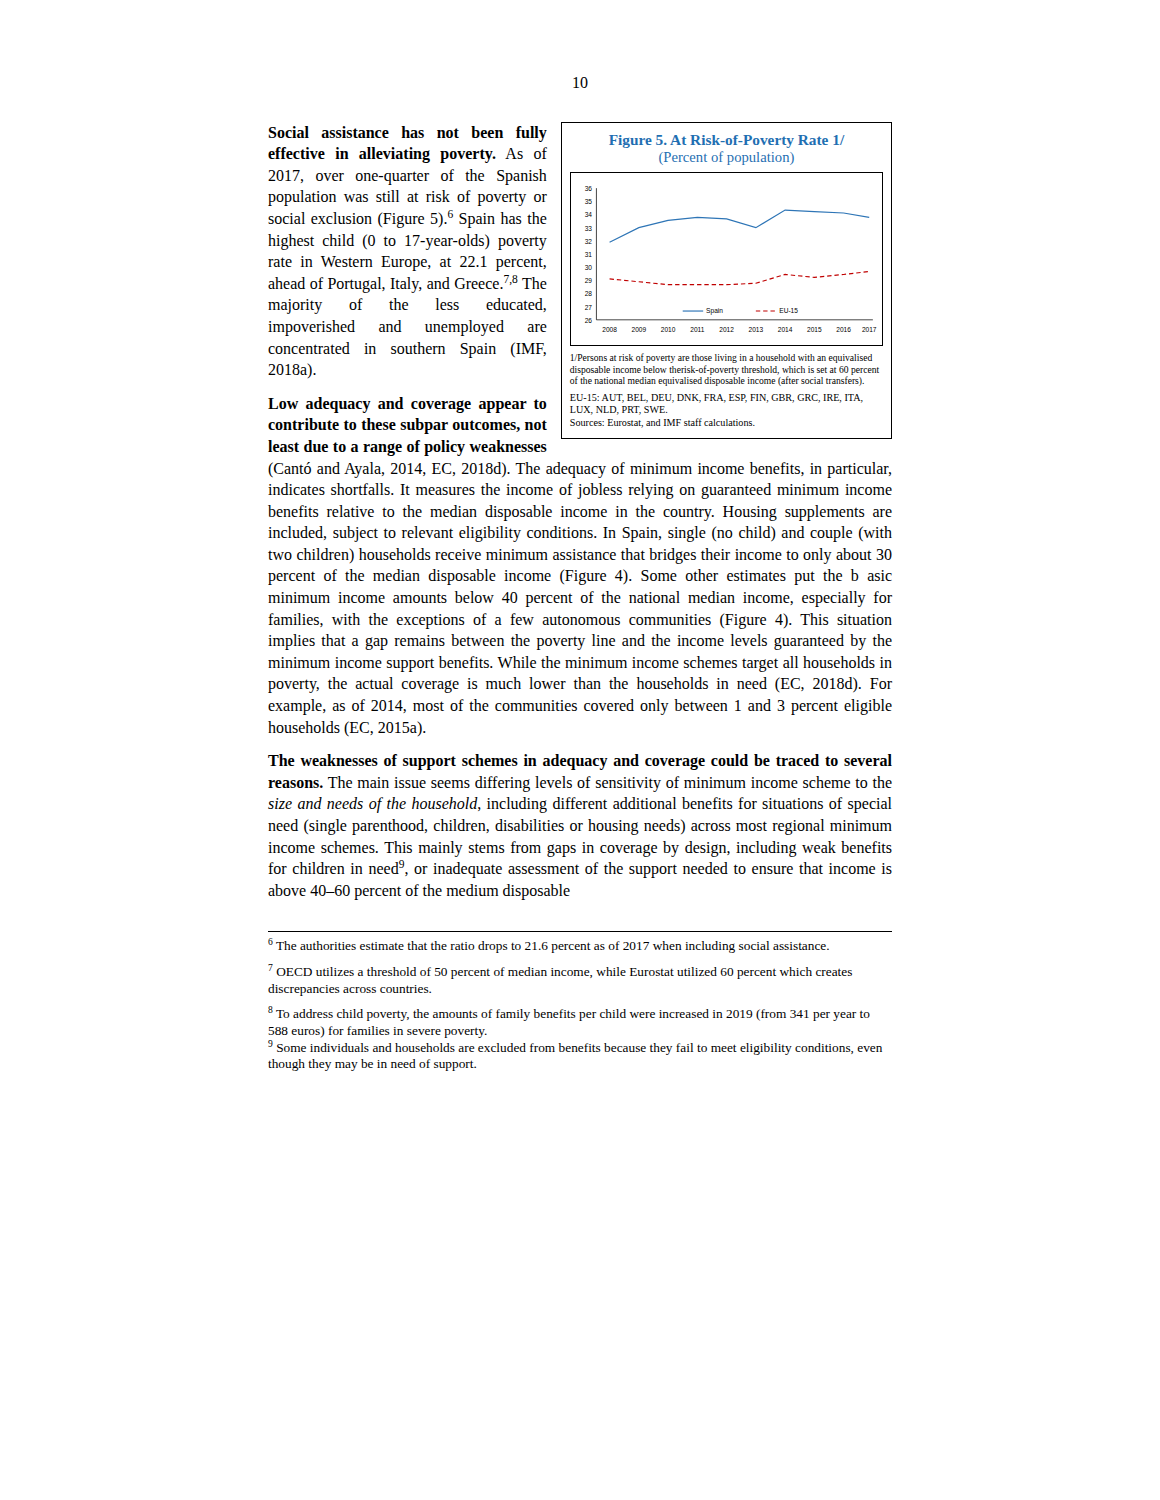10
Figure 5. At Risk-of-Poverty Rate 1/
(Percent of population)
36 35 34 33 32 31 30 29 28 27 26 Spain EU-15 2008 2009 2010 2011 2012 2013 2014 2015 2016 2017
1/Persons at risk of poverty are those living in a household with an equivalised disposable income below therisk-of-poverty threshold, which is set at 60 percent of the national median equivalised disposable income (after social transfers).
EU-15: AUT, BEL, DEU, DNK, FRA, ESP, FIN, GBR, GRC, IRE, ITA, LUX, NLD, PRT, SWE.
Sources: Eurostat, and IMF staff calculations.
Social assistance has not been fully effective in alleviating poverty. As of 2017, over one-quarter of the Spanish population was still at risk of poverty or social exclusion (Figure 5).6 Spain has the highest child (0 to 17-year-olds) poverty rate in Western Europe, at 22.1 percent, ahead of Portugal, Italy, and Greece.7,8 The majority of the less educated, impoverished and unemployed are concentrated in southern Spain (IMF, 2018a).
Low adequacy and coverage appear to contribute to these subpar outcomes, not least due to a range of policy weaknesses (Cantó and Ayala, 2014, EC, 2018d). The adequacy of minimum income benefits, in particular, indicates shortfalls. It measures the income of jobless relying on guaranteed minimum income benefits relative to the median disposable income in the country. Housing supplements are included, subject to relevant eligibility conditions. In Spain, single (no child) and couple (with two children) households receive minimum assistance that bridges their income to only about 30 percent of the median disposable income (Figure 4). Some other estimates put the b asic minimum income amounts below 40 percent of the national median income, especially for families, with the exceptions of a few autonomous communities (Figure 4). This situation implies that a gap remains between the poverty line and the income levels guaranteed by the minimum income support benefits. While the minimum income schemes target all households in poverty, the actual coverage is much lower than the households in need (EC, 2018d). For example, as of 2014, most of the communities covered only between 1 and 3 percent eligible households (EC, 2015a).
The weaknesses of support schemes in adequacy and coverage could be traced to several reasons. The main issue seems differing levels of sensitivity of minimum income scheme to the size and needs of the household, including different additional benefits for situations of special need (single parenthood, children, disabilities or housing needs) across most regional minimum income schemes. This mainly stems from gaps in coverage by design, including weak benefits for children in need9, or inadequate assessment of the support needed to ensure that income is above 40–60 percent of the medium disposable
6 The authorities estimate that the ratio drops to 21.6 percent as of 2017 when including social assistance.
7 OECD utilizes a threshold of 50 percent of median income, while Eurostat utilized 60 percent which creates discrepancies across countries.
8 To address child poverty, the amounts of family benefits per child were increased in 2019 (from 341 per year to 588 euros) for families in severe poverty.
9 Some individuals and households are excluded from benefits because they fail to meet eligibility conditions, even though they may be in need of support.